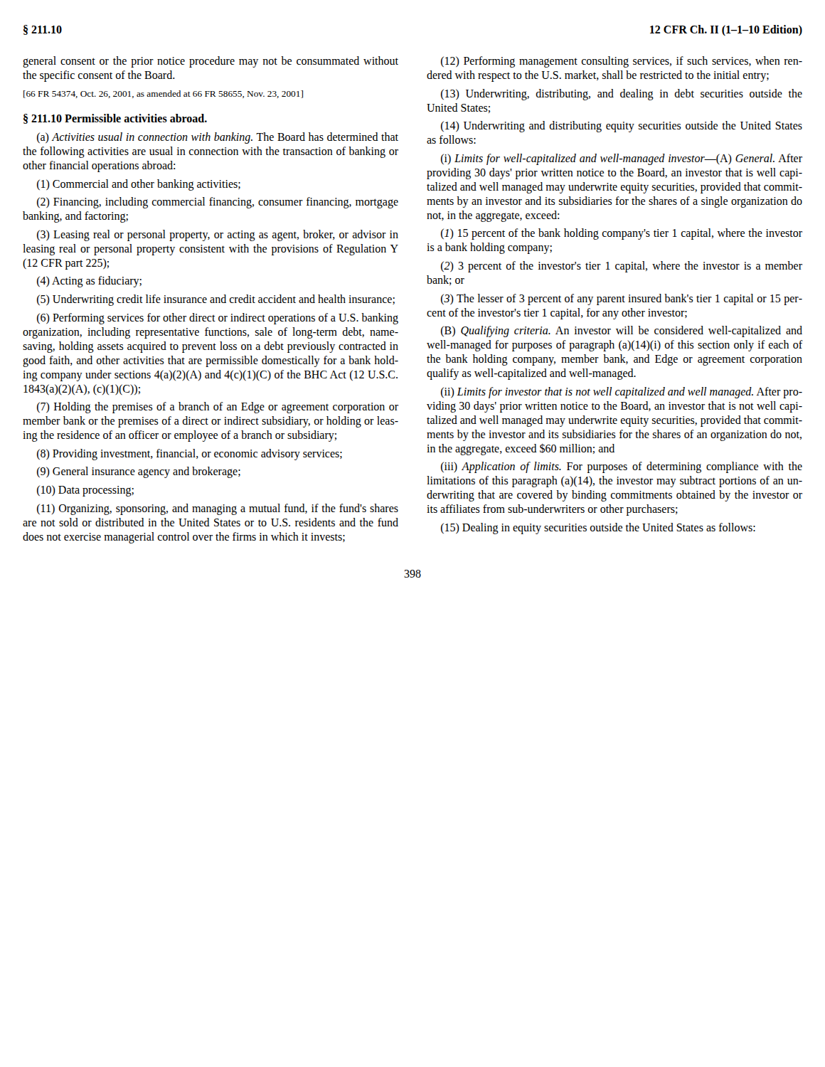§ 211.10 12 CFR Ch. II (1–1–10 Edition)
general consent or the prior notice procedure may not be consummated without the specific consent of the Board.
[66 FR 54374, Oct. 26, 2001, as amended at 66 FR 58655, Nov. 23, 2001]
§ 211.10 Permissible activities abroad.
(a) Activities usual in connection with banking. The Board has determined that the following activities are usual in connection with the transaction of banking or other financial operations abroad:
(1) Commercial and other banking activities;
(2) Financing, including commercial financing, consumer financing, mortgage banking, and factoring;
(3) Leasing real or personal property, or acting as agent, broker, or advisor in leasing real or personal property consistent with the provisions of Regulation Y (12 CFR part 225);
(4) Acting as fiduciary;
(5) Underwriting credit life insurance and credit accident and health insurance;
(6) Performing services for other direct or indirect operations of a U.S. banking organization, including representative functions, sale of long-term debt, name-saving, holding assets acquired to prevent loss on a debt previously contracted in good faith, and other activities that are permissible domestically for a bank holding company under sections 4(a)(2)(A) and 4(c)(1)(C) of the BHC Act (12 U.S.C. 1843(a)(2)(A), (c)(1)(C));
(7) Holding the premises of a branch of an Edge or agreement corporation or member bank or the premises of a direct or indirect subsidiary, or holding or leasing the residence of an officer or employee of a branch or subsidiary;
(8) Providing investment, financial, or economic advisory services;
(9) General insurance agency and brokerage;
(10) Data processing;
(11) Organizing, sponsoring, and managing a mutual fund, if the fund's shares are not sold or distributed in the United States or to U.S. residents and the fund does not exercise managerial control over the firms in which it invests;
(12) Performing management consulting services, if such services, when rendered with respect to the U.S. market, shall be restricted to the initial entry;
(13) Underwriting, distributing, and dealing in debt securities outside the United States;
(14) Underwriting and distributing equity securities outside the United States as follows:
(i) Limits for well-capitalized and well-managed investor—(A) General. After providing 30 days' prior written notice to the Board, an investor that is well capitalized and well managed may underwrite equity securities, provided that commitments by an investor and its subsidiaries for the shares of a single organization do not, in the aggregate, exceed:
(1) 15 percent of the bank holding company's tier 1 capital, where the investor is a bank holding company;
(2) 3 percent of the investor's tier 1 capital, where the investor is a member bank; or
(3) The lesser of 3 percent of any parent insured bank's tier 1 capital or 15 percent of the investor's tier 1 capital, for any other investor;
(B) Qualifying criteria. An investor will be considered well-capitalized and well-managed for purposes of paragraph (a)(14)(i) of this section only if each of the bank holding company, member bank, and Edge or agreement corporation qualify as well-capitalized and well-managed.
(ii) Limits for investor that is not well capitalized and well managed. After providing 30 days' prior written notice to the Board, an investor that is not well capitalized and well managed may underwrite equity securities, provided that commitments by the investor and its subsidiaries for the shares of an organization do not, in the aggregate, exceed $60 million; and
(iii) Application of limits. For purposes of determining compliance with the limitations of this paragraph (a)(14), the investor may subtract portions of an underwriting that are covered by binding commitments obtained by the investor or its affiliates from sub-underwriters or other purchasers;
(15) Dealing in equity securities outside the United States as follows:
398